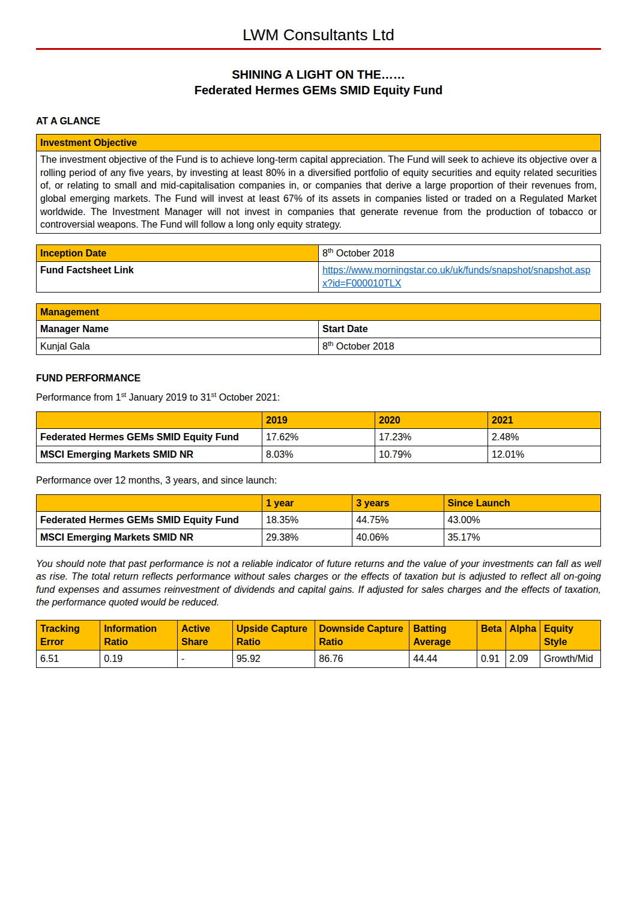LWM Consultants Ltd
SHINING A LIGHT ON THE……
Federated Hermes GEMs SMID Equity Fund
AT A GLANCE
| Investment Objective |
| The investment objective of the Fund is to achieve long-term capital appreciation. The Fund will seek to achieve its objective over a rolling period of any five years, by investing at least 80% in a diversified portfolio of equity securities and equity related securities of, or relating to small and mid-capitalisation companies in, or companies that derive a large proportion of their revenues from, global emerging markets. The Fund will invest at least 67% of its assets in companies listed or traded on a Regulated Market worldwide. The Investment Manager will not invest in companies that generate revenue from the production of tobacco or controversial weapons. The Fund will follow a long only equity strategy. |
| Inception Date | 8 th October 2018 |
| Fund Factsheet Link | https://www.morningstar.co.uk/uk/funds/snapshot/snapshot.aspx?id=F000010TLX |
| Management |
| Manager Name | Start Date |
| Kunjal Gala | 8 th October 2018 |
FUND PERFORMANCE
Performance from 1st January 2019 to 31st October 2021:
| | 2019 | 2020 | 2021 |
| Federated Hermes GEMs SMID Equity Fund | 17.62% | 17.23% | 2.48% |
| MSCI Emerging Markets SMID NR | 8.03% | 10.79% | 12.01% |
Performance over 12 months, 3 years, and since launch:
| | 1 year | 3 years | Since Launch |
| Federated Hermes GEMs SMID Equity Fund | 18.35% | 44.75% | 43.00% |
| MSCI Emerging Markets SMID NR | 29.38% | 40.06% | 35.17% |
You should note that past performance is not a reliable indicator of future returns and the value of your investments can fall as well as rise. The total return reflects performance without sales charges or the effects of taxation but is adjusted to reflect all on-going fund expenses and assumes reinvestment of dividends and capital gains. If adjusted for sales charges and the effects of taxation, the performance quoted would be reduced.
| Tracking Error | Information Ratio | Active Share | Upside Capture Ratio | Downside Capture Ratio | Batting Average | Beta | Alpha | Equity Style |
| 6.51 | 0.19 | - | 95.92 | 86.76 | 44.44 | 0.91 | 2.09 | Growth/Mid |